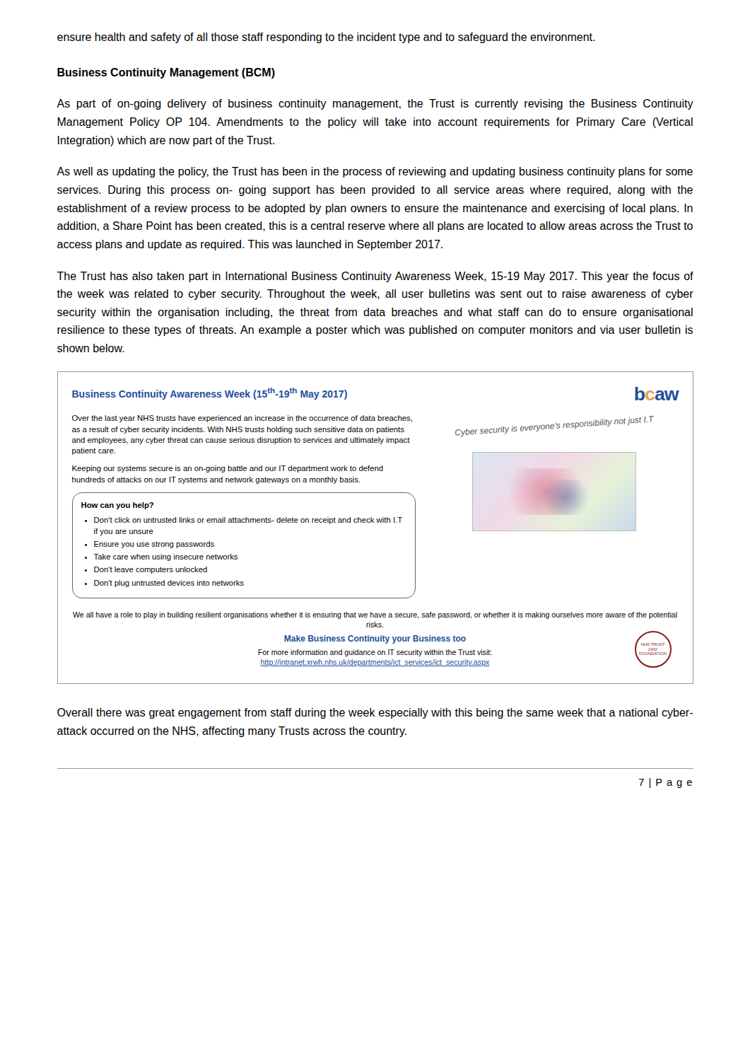ensure health and safety of all those staff responding to the incident type and to safeguard the environment.
Business Continuity Management (BCM)
As part of on-going delivery of business continuity management, the Trust is currently revising the Business Continuity Management Policy OP 104. Amendments to the policy will take into account requirements for Primary Care (Vertical Integration) which are now part of the Trust.
As well as updating the policy, the Trust has been in the process of reviewing and updating business continuity plans for some services. During this process on- going support has been provided to all service areas where required, along with the establishment of a review process to be adopted by plan owners to ensure the maintenance and exercising of local plans. In addition, a Share Point has been created, this is a central reserve where all plans are located to allow areas across the Trust to access plans and update as required. This was launched in September 2017.
The Trust has also taken part in International Business Continuity Awareness Week, 15-19 May 2017. This year the focus of the week was related to cyber security. Throughout the week, all user bulletins was sent out to raise awareness of cyber security within the organisation including, the threat from data breaches and what staff can do to ensure organisational resilience to these types of threats. An example a poster which was published on computer monitors and via user bulletin is shown below.
Business Continuity Awareness Week (15th-19th May 2017)
bcaw
Over the last year NHS trusts have experienced an increase in the occurrence of data breaches, as a result of cyber security incidents. With NHS trusts holding such sensitive data on patients and employees, any cyber threat can cause serious disruption to services and ultimately impact patient care.
Keeping our systems secure is an on-going battle and our IT department work to defend hundreds of attacks on our IT systems and network gateways on a monthly basis.
How can you help?
Don't click on untrusted links or email attachments- delete on receipt and check with I.T if you are unsure
Ensure you use strong passwords
Take care when using insecure networks
Don't leave computers unlocked
Don't plug untrusted devices into networks
Cyber security is everyone's responsibility not just I.T
We all have a role to play in building resilient organisations whether it is ensuring that we have a secure, safe password, or whether it is making ourselves more aware of the potential risks.
Make Business Continuity your Business too
For more information and guidance on IT security within the Trust visit:
http://intranet.xrwh.nhs.uk/departments/ict_services/ict_security.aspx
NHS TRUST
1932
FOUNDATION
Overall there was great engagement from staff during the week especially with this being the same week that a national cyber-attack occurred on the NHS, affecting many Trusts across the country.
7 | P a g e